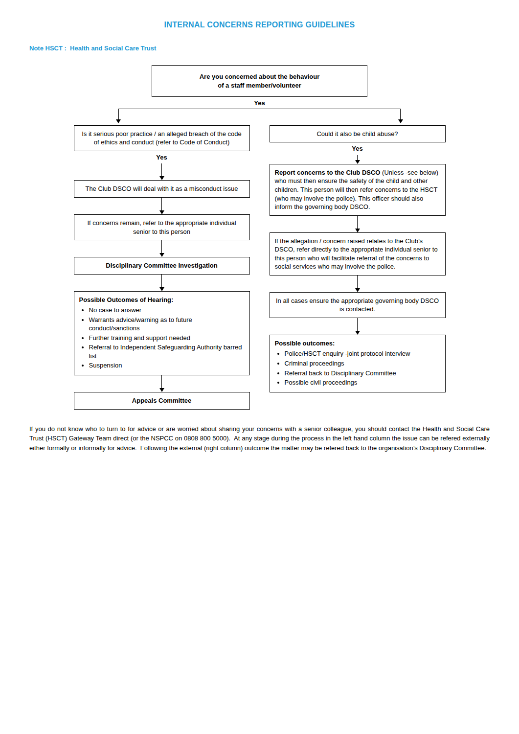INTERNAL CONCERNS REPORTING GUIDELINES
Note HSCT : Health and Social Care Trust
Are you concerned about the behaviour
of a staff member/volunteer
Yes
Is it serious poor practice / an alleged breach of the code of ethics and conduct (refer to Code of Conduct)
Yes
The Club DSCO will deal with it as a misconduct issue
If concerns remain, refer to the appropriate individual senior to this person
Disciplinary Committee Investigation
Possible Outcomes of Hearing:
No case to answer
Warrants advice/warning as to future conduct/sanctions
Further training and support needed
Referral to Independent Safeguarding Authority barred list
Suspension
Appeals Committee
Could it also be child abuse?
Yes
Report concerns to the Club DSCO (Unless -see below) who must then ensure the safety of the child and other children. This person will then refer concerns to the HSCT (who may involve the police). This officer should also inform the governing body DSCO.
If the allegation / concern raised relates to the Club’s DSCO, refer directly to the appropriate individual senior to this person who will facilitate referral of the concerns to social services who may involve the police.
In all cases ensure the appropriate governing body DSCO is contacted.
Possible outcomes:
Police/HSCT enquiry -joint protocol interview
Criminal proceedings
Referral back to Disciplinary Committee
Possible civil proceedings
If you do not know who to turn to for advice or are worried about sharing your concerns with a senior colleague, you should contact the Health and Social Care Trust (HSCT) Gateway Team direct (or the NSPCC on 0808 800 5000). At any stage during the process in the left hand column the issue can be refered externally either formally or informally for advice. Following the external (right column) outcome the matter may be refered back to the organisation’s Disciplinary Committee.